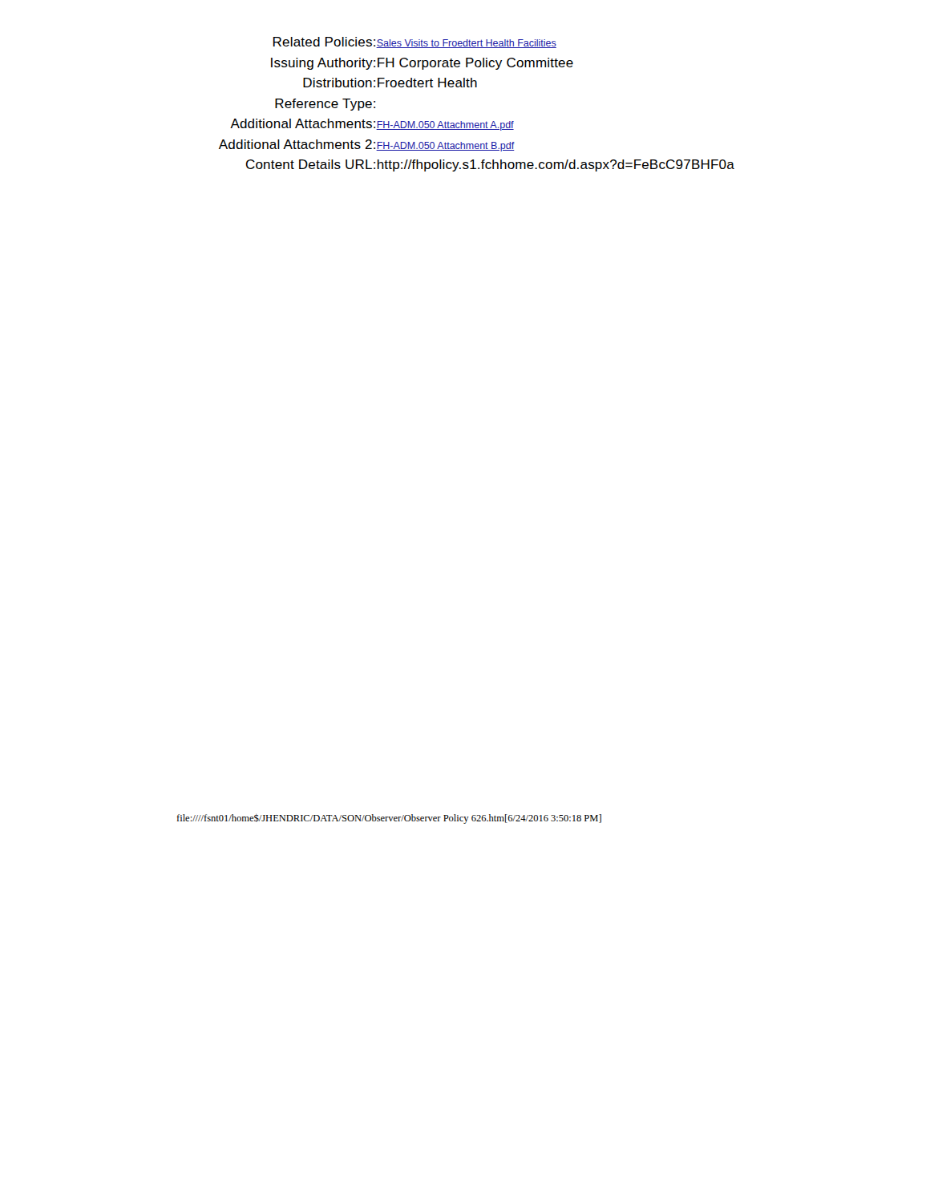| Related Policies: | Sales Visits to Froedtert Health Facilities |
| Issuing Authority: | FH Corporate Policy Committee |
| Distribution: | Froedtert Health |
| Reference Type: | |
| Additional Attachments: | FH-ADM.050 Attachment A.pdf |
| Additional Attachments 2: | FH-ADM.050 Attachment B.pdf |
| Content Details URL: | http://fhpolicy.s1.fchhome.com/d.aspx?d=FeBcC97BHF0a |
file:////fsnt01/home$/JHENDRIC/DATA/SON/Observer/Observer Policy 626.htm[6/24/2016 3:50:18 PM]